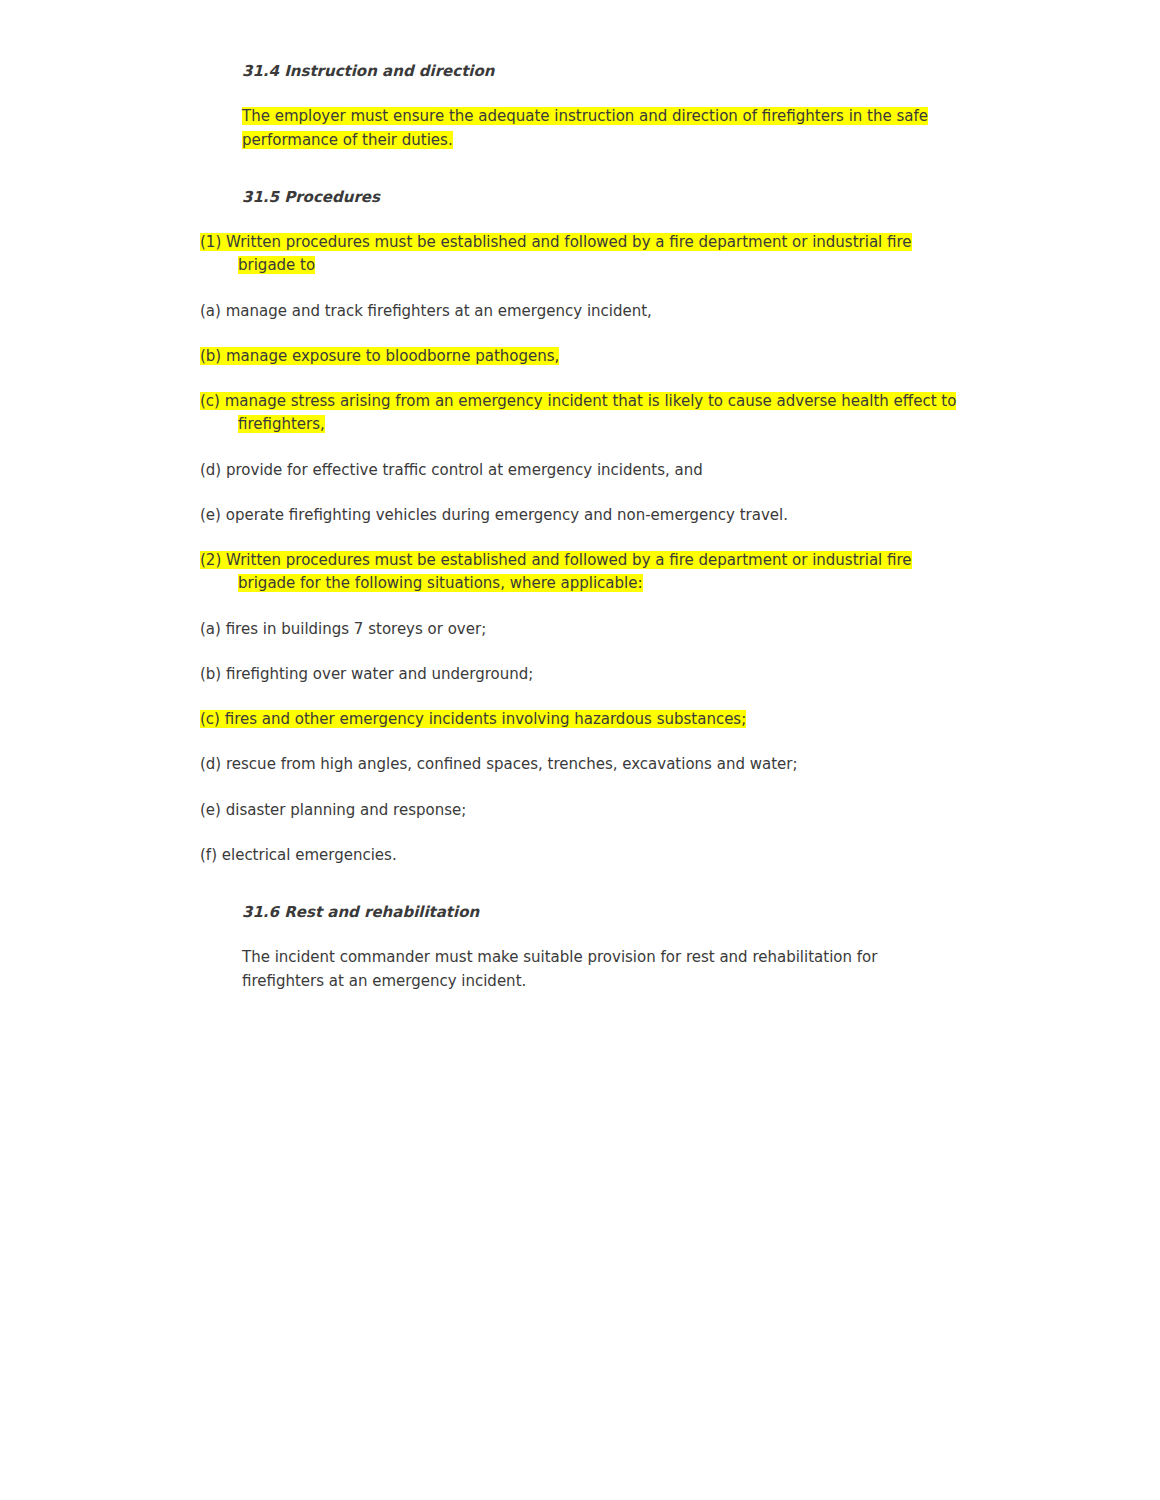31.4 Instruction and direction
The employer must ensure the adequate instruction and direction of firefighters in the safe performance of their duties.
31.5 Procedures
(1) Written procedures must be established and followed by a fire department or industrial fire brigade to
(a) manage and track firefighters at an emergency incident,
(b) manage exposure to bloodborne pathogens,
(c) manage stress arising from an emergency incident that is likely to cause adverse health effect to firefighters,
(d) provide for effective traffic control at emergency incidents, and
(e) operate firefighting vehicles during emergency and non-emergency travel.
(2) Written procedures must be established and followed by a fire department or industrial fire brigade for the following situations, where applicable:
(a) fires in buildings 7 storeys or over;
(b) firefighting over water and underground;
(c) fires and other emergency incidents involving hazardous substances;
(d) rescue from high angles, confined spaces, trenches, excavations and water;
(e) disaster planning and response;
(f) electrical emergencies.
31.6 Rest and rehabilitation
The incident commander must make suitable provision for rest and rehabilitation for firefighters at an emergency incident.